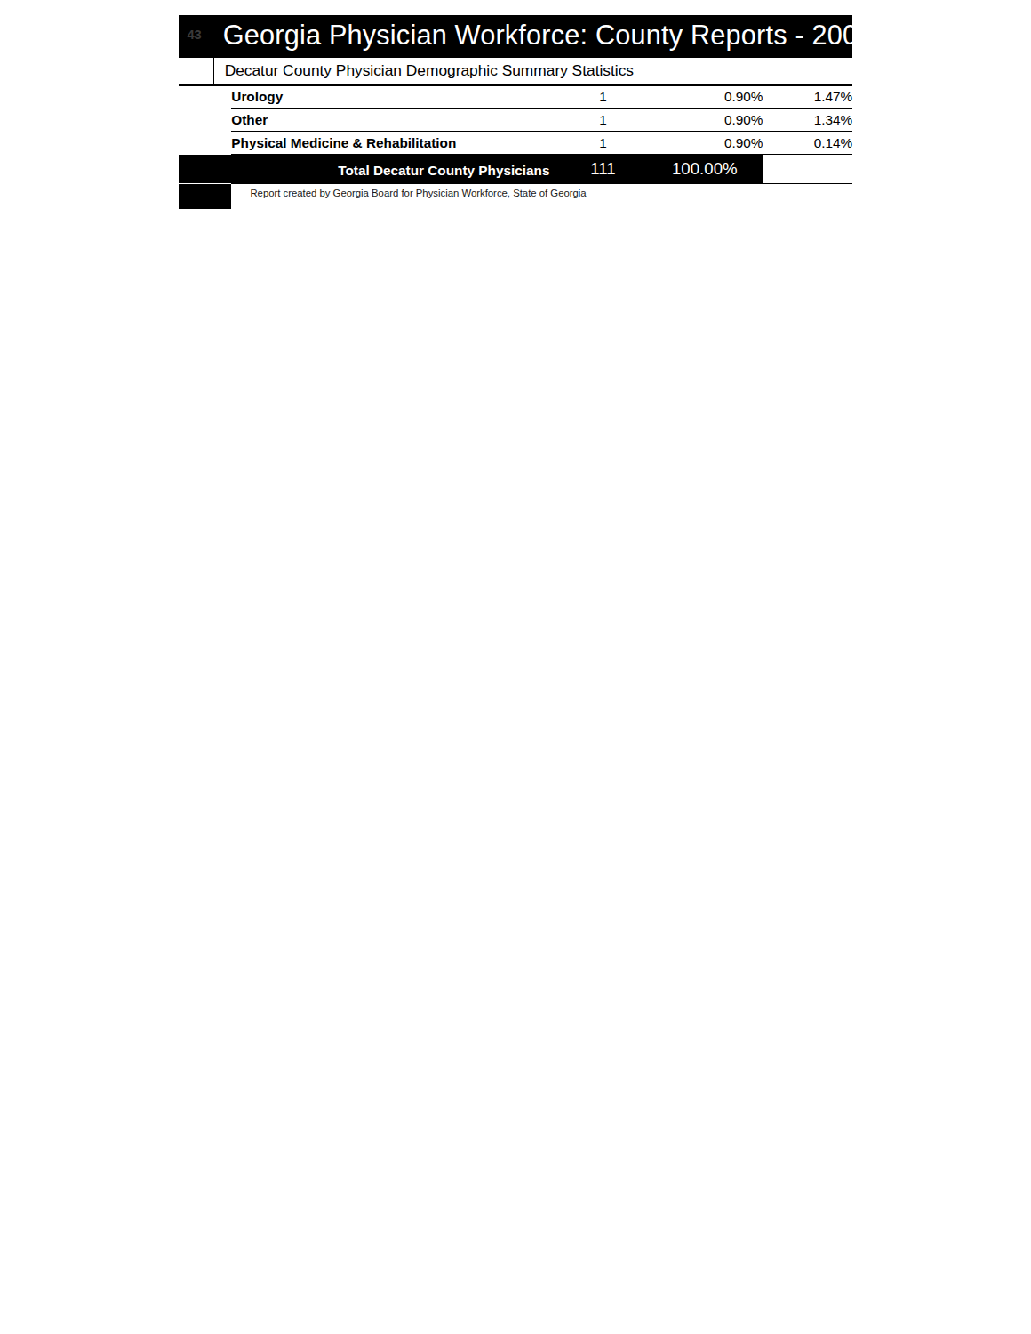43
Georgia Physician Workforce: County Reports - 2006
Page 2
Decatur County Physician Demographic Summary Statistics
| | Urology | 1 | 0.90% | 1.47% |
| | Other | 1 | 0.90% | 1.34% |
| | Physical Medicine & Rehabilitation | 1 | 0.90% | 0.14% |
| | Total Decatur County Physicians | 111 | 100.00% | |
Report created by Georgia Board for Physician Workforce, State of Georgia